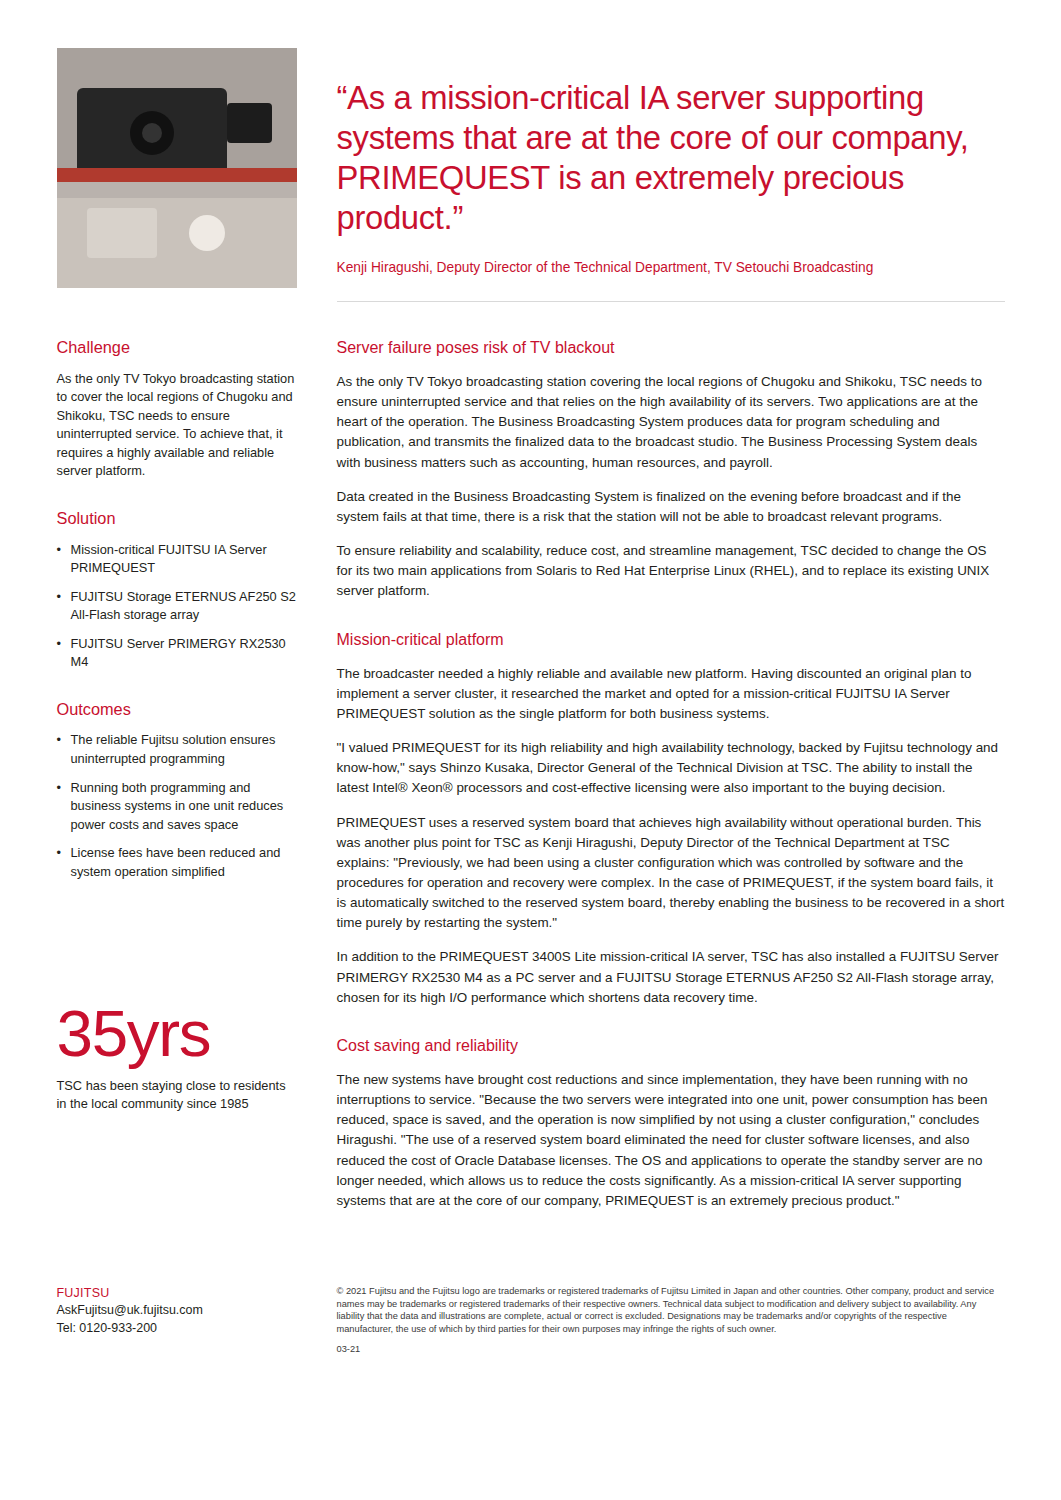“As a mission-critical IA server supporting systems that are at the core of our company, PRIMEQUEST is an extremely precious product.”
Kenji Hiragushi, Deputy Director of the Technical Department, TV Setouchi Broadcasting
Challenge
As the only TV Tokyo broadcasting station to cover the local regions of Chugoku and Shikoku, TSC needs to ensure uninterrupted service. To achieve that, it requires a highly available and reliable server platform.
Solution
Mission-critical FUJITSU IA Server PRIMEQUEST
FUJITSU Storage ETERNUS AF250 S2 All-Flash storage array
FUJITSU Server PRIMERGY RX2530 M4
Outcomes
The reliable Fujitsu solution ensures uninterrupted programming
Running both programming and business systems in one unit reduces power costs and saves space
License fees have been reduced and system operation simplified
35yrs
TSC has been staying close to residents in the local community since 1985
Server failure poses risk of TV blackout
As the only TV Tokyo broadcasting station covering the local regions of Chugoku and Shikoku, TSC needs to ensure uninterrupted service and that relies on the high availability of its servers. Two applications are at the heart of the operation. The Business Broadcasting System produces data for program scheduling and publication, and transmits the finalized data to the broadcast studio. The Business Processing System deals with business matters such as accounting, human resources, and payroll.
Data created in the Business Broadcasting System is finalized on the evening before broadcast and if the system fails at that time, there is a risk that the station will not be able to broadcast relevant programs.
To ensure reliability and scalability, reduce cost, and streamline management, TSC decided to change the OS for its two main applications from Solaris to Red Hat Enterprise Linux (RHEL), and to replace its existing UNIX server platform.
Mission-critical platform
The broadcaster needed a highly reliable and available new platform. Having discounted an original plan to implement a server cluster, it researched the market and opted for a mission-critical FUJITSU IA Server PRIMEQUEST solution as the single platform for both business systems.
"I valued PRIMEQUEST for its high reliability and high availability technology, backed by Fujitsu technology and know-how," says Shinzo Kusaka, Director General of the Technical Division at TSC. The ability to install the latest Intel® Xeon® processors and cost-effective licensing were also important to the buying decision.
PRIMEQUEST uses a reserved system board that achieves high availability without operational burden. This was another plus point for TSC as Kenji Hiragushi, Deputy Director of the Technical Department at TSC explains: "Previously, we had been using a cluster configuration which was controlled by software and the procedures for operation and recovery were complex. In the case of PRIMEQUEST, if the system board fails, it is automatically switched to the reserved system board, thereby enabling the business to be recovered in a short time purely by restarting the system."
In addition to the PRIMEQUEST 3400S Lite mission-critical IA server, TSC has also installed a FUJITSU Server PRIMERGY RX2530 M4 as a PC server and a FUJITSU Storage ETERNUS AF250 S2 All-Flash storage array, chosen for its high I/O performance which shortens data recovery time.
Cost saving and reliability
The new systems have brought cost reductions and since implementation, they have been running with no interruptions to service. "Because the two servers were integrated into one unit, power consumption has been reduced, space is saved, and the operation is now simplified by not using a cluster configuration," concludes Hiragushi. "The use of a reserved system board eliminated the need for cluster software licenses, and also reduced the cost of Oracle Database licenses. The OS and applications to operate the standby server are no longer needed, which allows us to reduce the costs significantly. As a mission-critical IA server supporting systems that are at the core of our company, PRIMEQUEST is an extremely precious product."
FUJITSU
AskFujitsu@uk.fujitsu.com
Tel: 0120-933-200
© 2021 Fujitsu and the Fujitsu logo are trademarks or registered trademarks of Fujitsu Limited in Japan and other countries. Other company, product and service names may be trademarks or registered trademarks of their respective owners. Technical data subject to modification and delivery subject to availability. Any liability that the data and illustrations are complete, actual or correct is excluded. Designations may be trademarks and/or copyrights of the respective manufacturer, the use of which by third parties for their own purposes may infringe the rights of such owner.
03-21